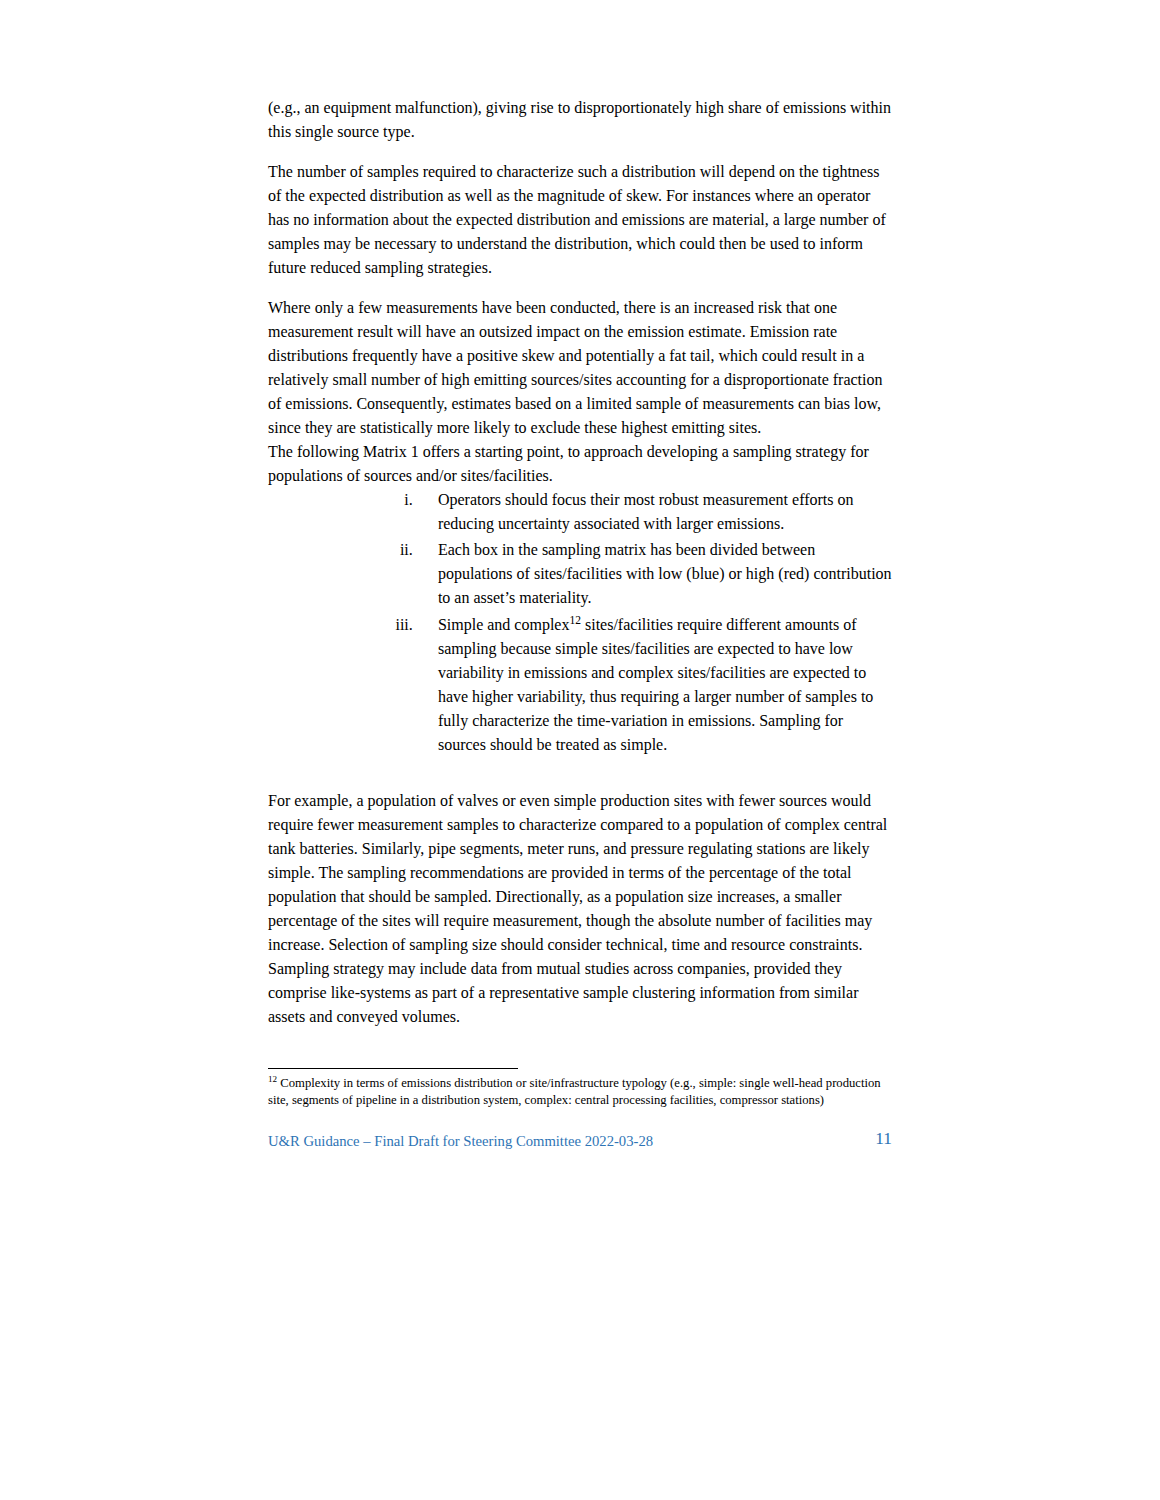(e.g., an equipment malfunction), giving rise to disproportionately high share of emissions within this single source type.
The number of samples required to characterize such a distribution will depend on the tightness of the expected distribution as well as the magnitude of skew. For instances where an operator has no information about the expected distribution and emissions are material, a large number of samples may be necessary to understand the distribution, which could then be used to inform future reduced sampling strategies.
Where only a few measurements have been conducted, there is an increased risk that one measurement result will have an outsized impact on the emission estimate. Emission rate distributions frequently have a positive skew and potentially a fat tail, which could result in a relatively small number of high emitting sources/sites accounting for a disproportionate fraction of emissions. Consequently, estimates based on a limited sample of measurements can bias low, since they are statistically more likely to exclude these highest emitting sites.
The following Matrix 1 offers a starting point, to approach developing a sampling strategy for populations of sources and/or sites/facilities.
Operators should focus their most robust measurement efforts on reducing uncertainty associated with larger emissions.
Each box in the sampling matrix has been divided between populations of sites/facilities with low (blue) or high (red) contribution to an asset’s materiality.
Simple and complex12 sites/facilities require different amounts of sampling because simple sites/facilities are expected to have low variability in emissions and complex sites/facilities are expected to have higher variability, thus requiring a larger number of samples to fully characterize the time-variation in emissions. Sampling for sources should be treated as simple.
For example, a population of valves or even simple production sites with fewer sources would require fewer measurement samples to characterize compared to a population of complex central tank batteries. Similarly, pipe segments, meter runs, and pressure regulating stations are likely simple. The sampling recommendations are provided in terms of the percentage of the total population that should be sampled. Directionally, as a population size increases, a smaller percentage of the sites will require measurement, though the absolute number of facilities may increase. Selection of sampling size should consider technical, time and resource constraints. Sampling strategy may include data from mutual studies across companies, provided they comprise like-systems as part of a representative sample clustering information from similar assets and conveyed volumes.
12 Complexity in terms of emissions distribution or site/infrastructure typology (e.g., simple: single well-head production site, segments of pipeline in a distribution system, complex: central processing facilities, compressor stations)
U&R Guidance – Final Draft for Steering Committee 2022-03-28
11